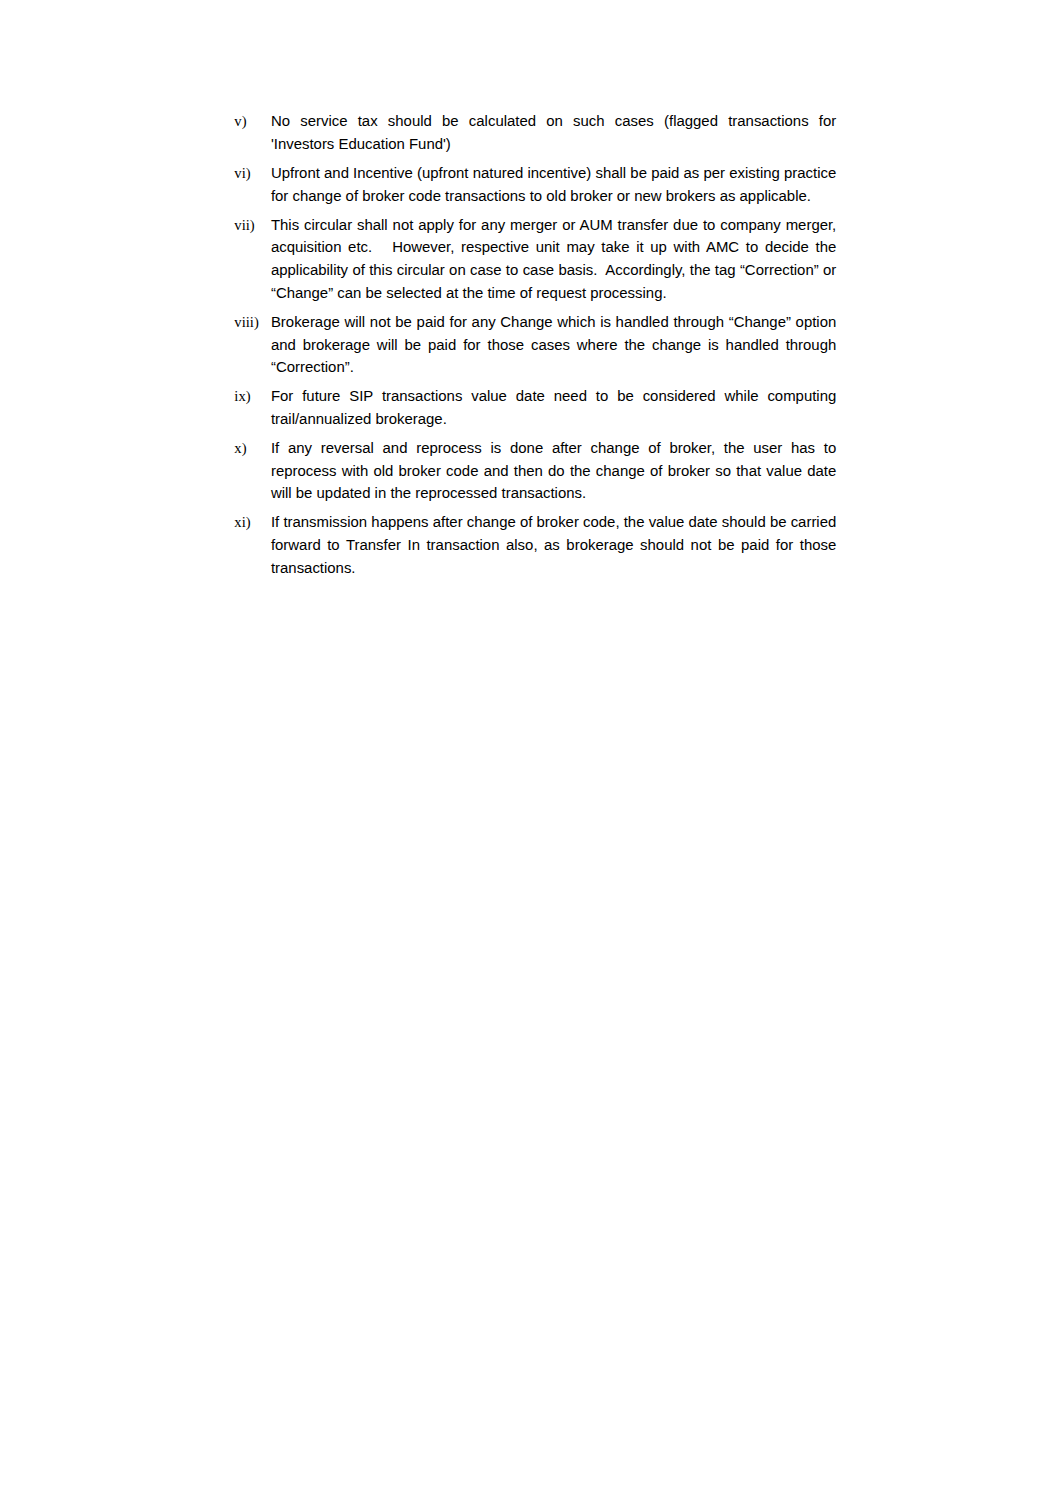v) No service tax should be calculated on such cases (flagged transactions for 'Investors Education Fund')
vi) Upfront and Incentive (upfront natured incentive) shall be paid as per existing practice for change of broker code transactions to old broker or new brokers as applicable.
vii) This circular shall not apply for any merger or AUM transfer due to company merger, acquisition etc. However, respective unit may take it up with AMC to decide the applicability of this circular on case to case basis. Accordingly, the tag “Correction” or “Change” can be selected at the time of request processing.
viii) Brokerage will not be paid for any Change which is handled through “Change” option and brokerage will be paid for those cases where the change is handled through “Correction”.
ix) For future SIP transactions value date need to be considered while computing trail/annualized brokerage.
x) If any reversal and reprocess is done after change of broker, the user has to reprocess with old broker code and then do the change of broker so that value date will be updated in the reprocessed transactions.
xi) If transmission happens after change of broker code, the value date should be carried forward to Transfer In transaction also, as brokerage should not be paid for those transactions.